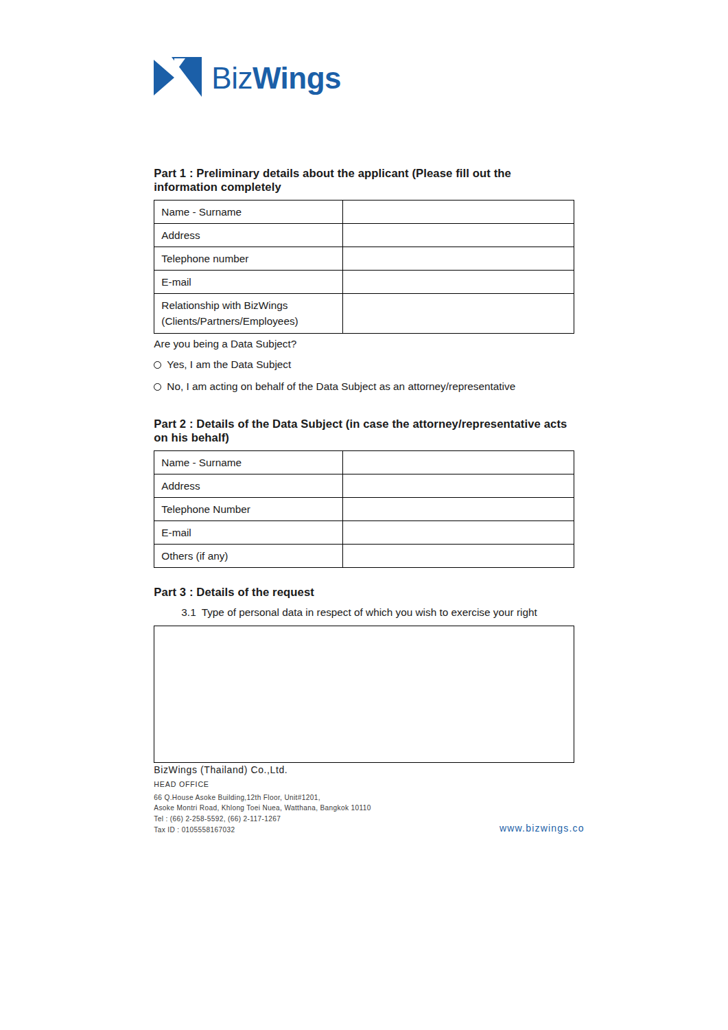Biz Wings
Part 1 : Preliminary details about the applicant (Please fill out the information completely
| Name - Surname | |
| Address | |
| Telephone number | |
| E-mail | |
| Relationship with BizWings (Clients/Partners/Employees) | |
Are you being a Data Subject?
Yes, I am the Data Subject
No, I am acting on behalf of the Data Subject as an attorney/representative
Part 2 : Details of the Data Subject (in case the attorney/representative acts on his behalf)
| Name - Surname | |
| Address | |
| Telephone Number | |
| E-mail | |
| Others (if any) | |
Part 3 : Details of the request
3.1 Type of personal data in respect of which you wish to exercise your right
BizWings (Thailand) Co.,Ltd.
HEAD OFFICE
66 Q.House Asoke Building,12th Floor, Unit#1201,
Asoke Montri Road, Khlong Toei Nuea, Watthana, Bangkok 10110
Tel : (66) 2-258-5592, (66) 2-117-1267
Tax ID : 0105558167032
www.bizwings.co